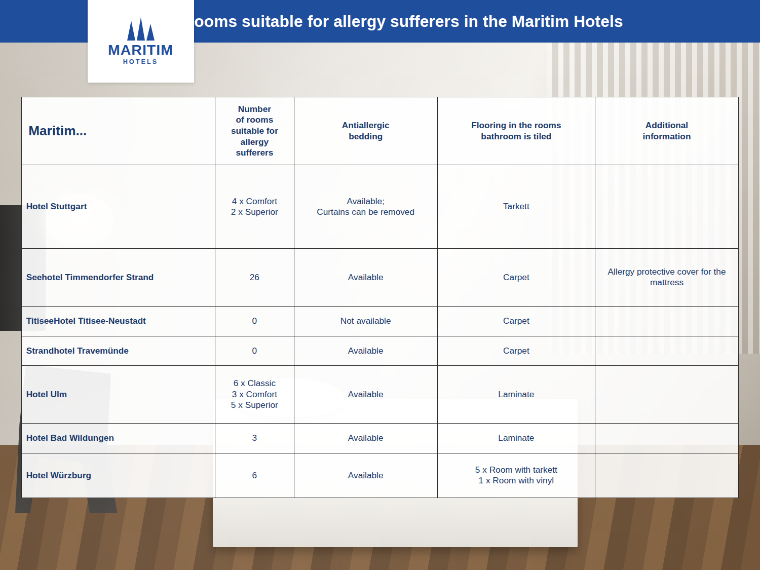Rooms suitable for allergy sufferers in the Maritim Hotels
MARITIM
HOTELS
| Maritim... | Number of rooms suitable for allergy sufferers | Antiallergic bedding | Flooring in the rooms bathroom is tiled | Additional information |
| --- | --- | --- | --- | --- |
| Hotel Stuttgart | 4 x Comfort 2 x Superior | Available; Curtains can be removed | Tarkett | |
| Seehotel Timmendorfer Strand | 26 | Available | Carpet | Allergy protective cover for the mattress |
| TitiseeHotel Titisee-Neustadt | 0 | Not available | Carpet | |
| Strandhotel Travemünde | 0 | Available | Carpet | |
| Hotel Ulm | 6 x Classic 3 x Comfort 5 x Superior | Available | Laminate | |
| Hotel Bad Wildungen | 3 | Available | Laminate | |
| Hotel Würzburg | 6 | Available | 5 x Room with tarkett 1 x Room with vinyl | |